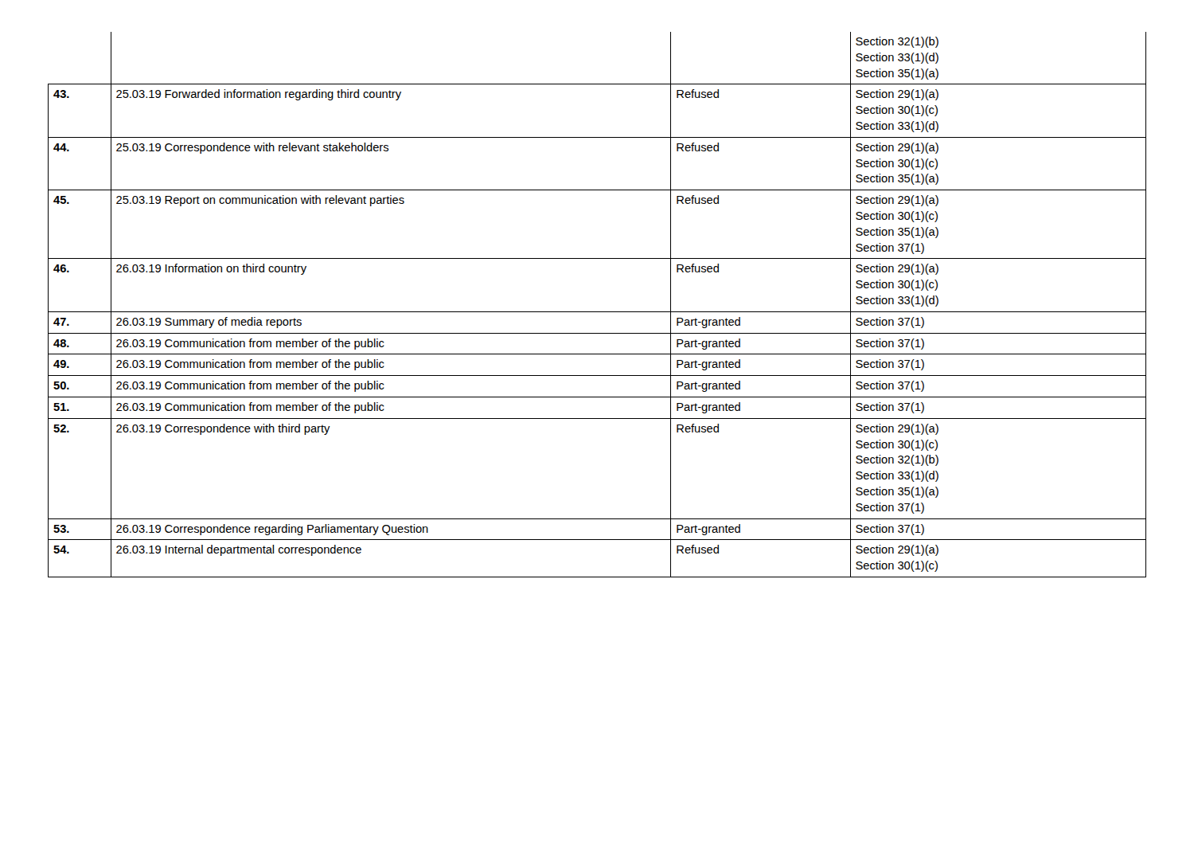| | | | Section 32(1)(b) Section 33(1)(d) Section 35(1)(a) |
| 43. | 25.03.19 Forwarded information regarding third country | Refused | Section 29(1)(a) Section 30(1)(c) Section 33(1)(d) |
| 44. | 25.03.19 Correspondence with relevant stakeholders | Refused | Section 29(1)(a) Section 30(1)(c) Section 35(1)(a) |
| 45. | 25.03.19 Report on communication with relevant parties | Refused | Section 29(1)(a) Section 30(1)(c) Section 35(1)(a) Section 37(1) |
| 46. | 26.03.19 Information on third country | Refused | Section 29(1)(a) Section 30(1)(c) Section 33(1)(d) |
| 47. | 26.03.19 Summary of media reports | Part-granted | Section 37(1) |
| 48. | 26.03.19 Communication from member of the public | Part-granted | Section 37(1) |
| 49. | 26.03.19 Communication from member of the public | Part-granted | Section 37(1) |
| 50. | 26.03.19 Communication from member of the public | Part-granted | Section 37(1) |
| 51. | 26.03.19 Communication from member of the public | Part-granted | Section 37(1) |
| 52. | 26.03.19 Correspondence with third party | Refused | Section 29(1)(a) Section 30(1)(c) Section 32(1)(b) Section 33(1)(d) Section 35(1)(a) Section 37(1) |
| 53. | 26.03.19 Correspondence regarding Parliamentary Question | Part-granted | Section 37(1) |
| 54. | 26.03.19 Internal departmental correspondence | Refused | Section 29(1)(a) Section 30(1)(c) |